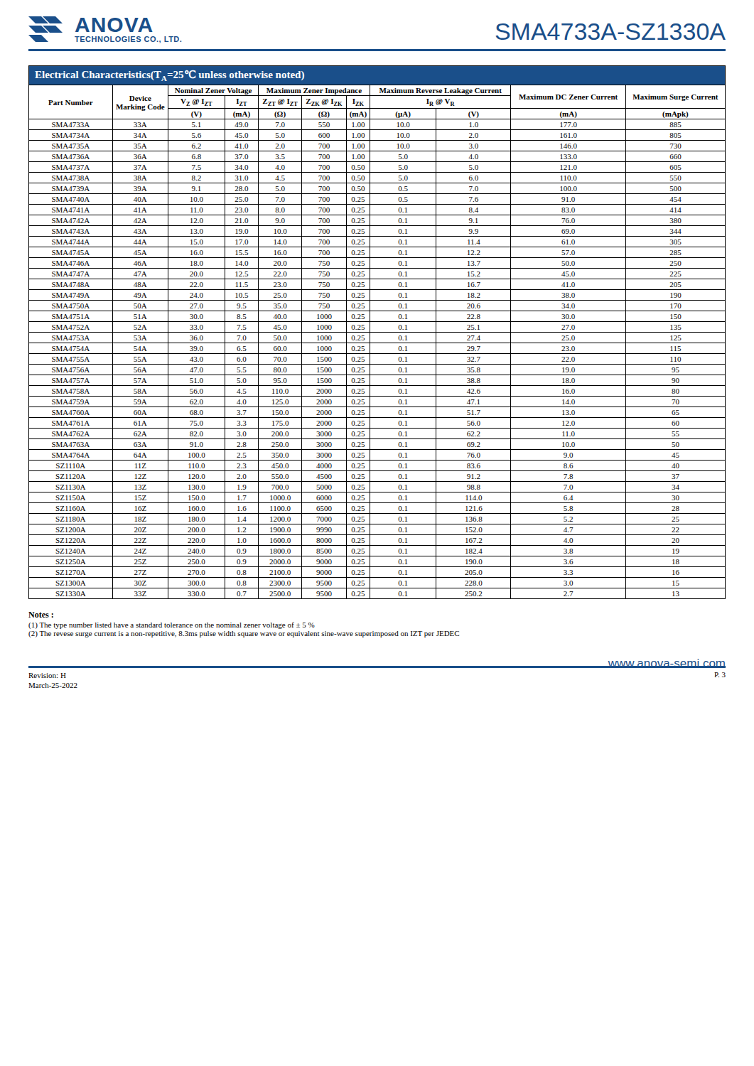ANOVA
TECHNOLOGIES CO., LTD.
SMA4733A-SZ1330A
Electrical Characteristics(TA=25℃ unless otherwise noted)
| Part Number | Device Marking Code | Nominal Zener Voltage | Maximum Zener Impedance | Maximum Reverse Leakage Current | Maximum DC Zener Current | Maximum Surge Current |
| --- | --- | --- | --- | --- | --- | --- |
| V Z @ I ZT | I ZT | Z ZT @ I ZT | Z ZK @ I ZK | I ZK | I R @ V R |
| (V) | (mA) | (Ω) | (Ω) | (mA) | (μA) | (V) | (mA) | (mApk) |
| SMA4733A | 33A | 5.1 | 49.0 | 7.0 | 550 | 1.00 | 10.0 | 1.0 | 177.0 | 885 |
| SMA4734A | 34A | 5.6 | 45.0 | 5.0 | 600 | 1.00 | 10.0 | 2.0 | 161.0 | 805 |
| SMA4735A | 35A | 6.2 | 41.0 | 2.0 | 700 | 1.00 | 10.0 | 3.0 | 146.0 | 730 |
| SMA4736A | 36A | 6.8 | 37.0 | 3.5 | 700 | 1.00 | 5.0 | 4.0 | 133.0 | 660 |
| SMA4737A | 37A | 7.5 | 34.0 | 4.0 | 700 | 0.50 | 5.0 | 5.0 | 121.0 | 605 |
| SMA4738A | 38A | 8.2 | 31.0 | 4.5 | 700 | 0.50 | 5.0 | 6.0 | 110.0 | 550 |
| SMA4739A | 39A | 9.1 | 28.0 | 5.0 | 700 | 0.50 | 0.5 | 7.0 | 100.0 | 500 |
| SMA4740A | 40A | 10.0 | 25.0 | 7.0 | 700 | 0.25 | 0.5 | 7.6 | 91.0 | 454 |
| SMA4741A | 41A | 11.0 | 23.0 | 8.0 | 700 | 0.25 | 0.1 | 8.4 | 83.0 | 414 |
| SMA4742A | 42A | 12.0 | 21.0 | 9.0 | 700 | 0.25 | 0.1 | 9.1 | 76.0 | 380 |
| SMA4743A | 43A | 13.0 | 19.0 | 10.0 | 700 | 0.25 | 0.1 | 9.9 | 69.0 | 344 |
| SMA4744A | 44A | 15.0 | 17.0 | 14.0 | 700 | 0.25 | 0.1 | 11.4 | 61.0 | 305 |
| SMA4745A | 45A | 16.0 | 15.5 | 16.0 | 700 | 0.25 | 0.1 | 12.2 | 57.0 | 285 |
| SMA4746A | 46A | 18.0 | 14.0 | 20.0 | 750 | 0.25 | 0.1 | 13.7 | 50.0 | 250 |
| SMA4747A | 47A | 20.0 | 12.5 | 22.0 | 750 | 0.25 | 0.1 | 15.2 | 45.0 | 225 |
| SMA4748A | 48A | 22.0 | 11.5 | 23.0 | 750 | 0.25 | 0.1 | 16.7 | 41.0 | 205 |
| SMA4749A | 49A | 24.0 | 10.5 | 25.0 | 750 | 0.25 | 0.1 | 18.2 | 38.0 | 190 |
| SMA4750A | 50A | 27.0 | 9.5 | 35.0 | 750 | 0.25 | 0.1 | 20.6 | 34.0 | 170 |
| SMA4751A | 51A | 30.0 | 8.5 | 40.0 | 1000 | 0.25 | 0.1 | 22.8 | 30.0 | 150 |
| SMA4752A | 52A | 33.0 | 7.5 | 45.0 | 1000 | 0.25 | 0.1 | 25.1 | 27.0 | 135 |
| SMA4753A | 53A | 36.0 | 7.0 | 50.0 | 1000 | 0.25 | 0.1 | 27.4 | 25.0 | 125 |
| SMA4754A | 54A | 39.0 | 6.5 | 60.0 | 1000 | 0.25 | 0.1 | 29.7 | 23.0 | 115 |
| SMA4755A | 55A | 43.0 | 6.0 | 70.0 | 1500 | 0.25 | 0.1 | 32.7 | 22.0 | 110 |
| SMA4756A | 56A | 47.0 | 5.5 | 80.0 | 1500 | 0.25 | 0.1 | 35.8 | 19.0 | 95 |
| SMA4757A | 57A | 51.0 | 5.0 | 95.0 | 1500 | 0.25 | 0.1 | 38.8 | 18.0 | 90 |
| SMA4758A | 58A | 56.0 | 4.5 | 110.0 | 2000 | 0.25 | 0.1 | 42.6 | 16.0 | 80 |
| SMA4759A | 59A | 62.0 | 4.0 | 125.0 | 2000 | 0.25 | 0.1 | 47.1 | 14.0 | 70 |
| SMA4760A | 60A | 68.0 | 3.7 | 150.0 | 2000 | 0.25 | 0.1 | 51.7 | 13.0 | 65 |
| SMA4761A | 61A | 75.0 | 3.3 | 175.0 | 2000 | 0.25 | 0.1 | 56.0 | 12.0 | 60 |
| SMA4762A | 62A | 82.0 | 3.0 | 200.0 | 3000 | 0.25 | 0.1 | 62.2 | 11.0 | 55 |
| SMA4763A | 63A | 91.0 | 2.8 | 250.0 | 3000 | 0.25 | 0.1 | 69.2 | 10.0 | 50 |
| SMA4764A | 64A | 100.0 | 2.5 | 350.0 | 3000 | 0.25 | 0.1 | 76.0 | 9.0 | 45 |
| SZ1110A | 11Z | 110.0 | 2.3 | 450.0 | 4000 | 0.25 | 0.1 | 83.6 | 8.6 | 40 |
| SZ1120A | 12Z | 120.0 | 2.0 | 550.0 | 4500 | 0.25 | 0.1 | 91.2 | 7.8 | 37 |
| SZ1130A | 13Z | 130.0 | 1.9 | 700.0 | 5000 | 0.25 | 0.1 | 98.8 | 7.0 | 34 |
| SZ1150A | 15Z | 150.0 | 1.7 | 1000.0 | 6000 | 0.25 | 0.1 | 114.0 | 6.4 | 30 |
| SZ1160A | 16Z | 160.0 | 1.6 | 1100.0 | 6500 | 0.25 | 0.1 | 121.6 | 5.8 | 28 |
| SZ1180A | 18Z | 180.0 | 1.4 | 1200.0 | 7000 | 0.25 | 0.1 | 136.8 | 5.2 | 25 |
| SZ1200A | 20Z | 200.0 | 1.2 | 1900.0 | 9990 | 0.25 | 0.1 | 152.0 | 4.7 | 22 |
| SZ1220A | 22Z | 220.0 | 1.0 | 1600.0 | 8000 | 0.25 | 0.1 | 167.2 | 4.0 | 20 |
| SZ1240A | 24Z | 240.0 | 0.9 | 1800.0 | 8500 | 0.25 | 0.1 | 182.4 | 3.8 | 19 |
| SZ1250A | 25Z | 250.0 | 0.9 | 2000.0 | 9000 | 0.25 | 0.1 | 190.0 | 3.6 | 18 |
| SZ1270A | 27Z | 270.0 | 0.8 | 2100.0 | 9000 | 0.25 | 0.1 | 205.0 | 3.3 | 16 |
| SZ1300A | 30Z | 300.0 | 0.8 | 2300.0 | 9500 | 0.25 | 0.1 | 228.0 | 3.0 | 15 |
| SZ1330A | 33Z | 330.0 | 0.7 | 2500.0 | 9500 | 0.25 | 0.1 | 250.2 | 2.7 | 13 |
Notes :
(1) The type number listed have a standard tolerance on the nominal zener voltage of ± 5 %
(2) The revese surge current is a non-repetitive, 8.3ms pulse width square wave or equivalent sine-wave superimposed on IZT per JEDEC
www.anova-semi.com
Revision: H
March-25-2022
P. 3